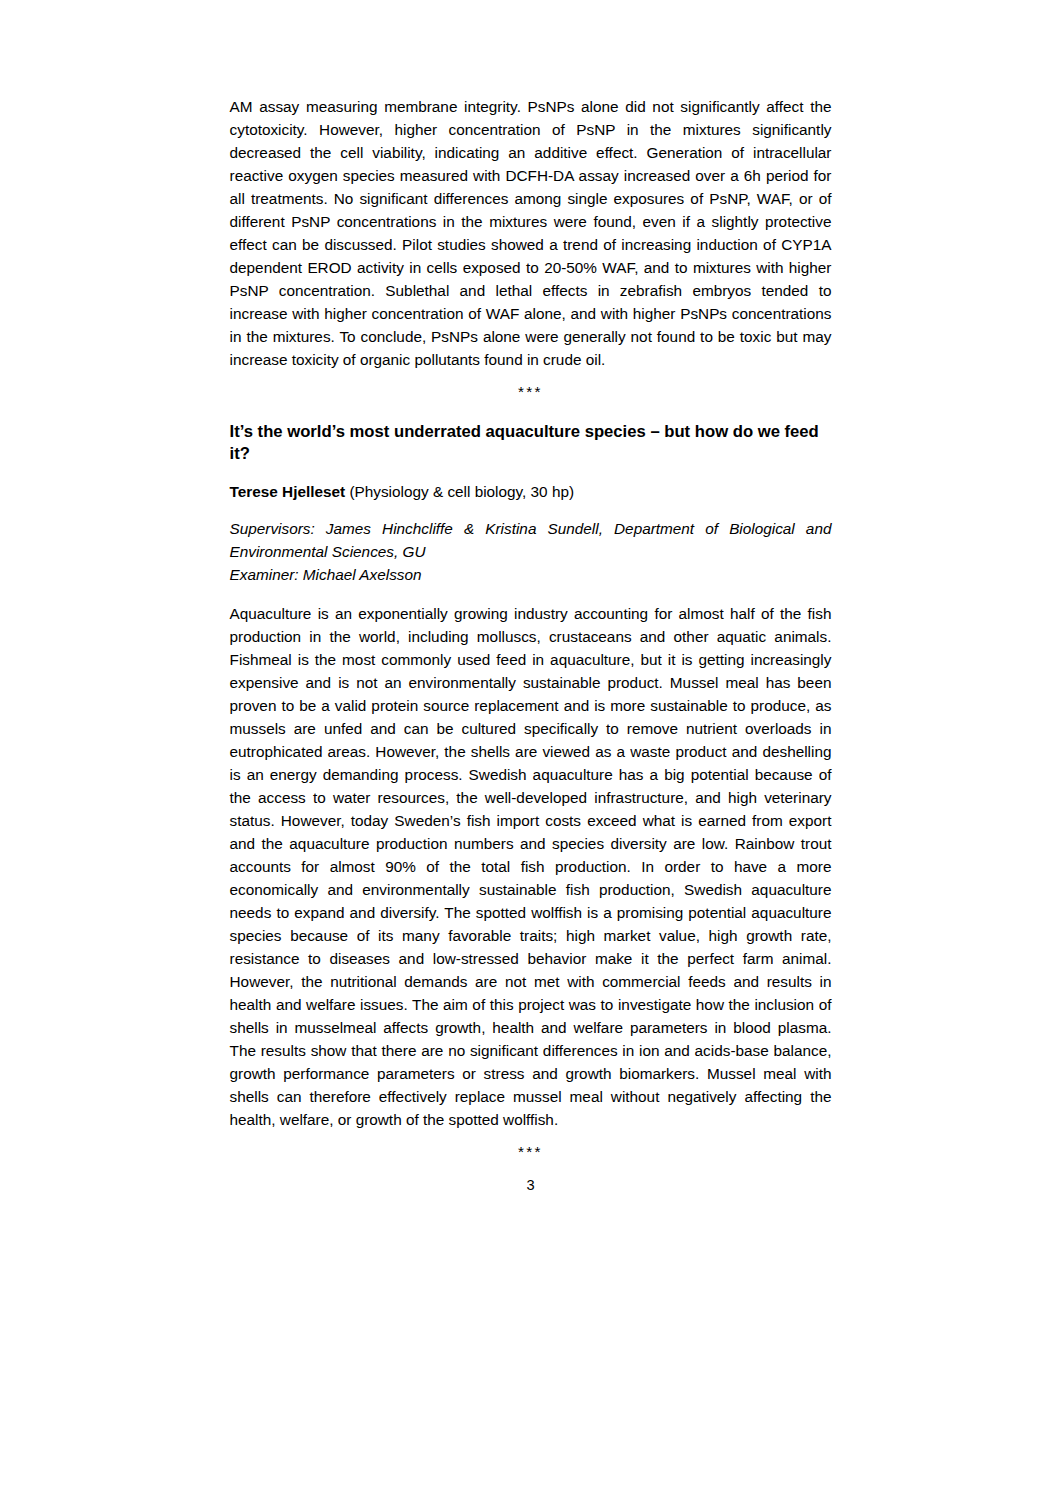AM assay measuring membrane integrity. PsNPs alone did not significantly affect the cytotoxicity. However, higher concentration of PsNP in the mixtures significantly decreased the cell viability, indicating an additive effect. Generation of intracellular reactive oxygen species measured with DCFH-DA assay increased over a 6h period for all treatments. No significant differences among single exposures of PsNP, WAF, or of different PsNP concentrations in the mixtures were found, even if a slightly protective effect can be discussed. Pilot studies showed a trend of increasing induction of CYP1A dependent EROD activity in cells exposed to 20-50% WAF, and to mixtures with higher PsNP concentration. Sublethal and lethal effects in zebrafish embryos tended to increase with higher concentration of WAF alone, and with higher PsNPs concentrations in the mixtures. To conclude, PsNPs alone were generally not found to be toxic but may increase toxicity of organic pollutants found in crude oil.
***
It’s the world’s most underrated aquaculture species – but how do we feed it?
Terese Hjelleset (Physiology & cell biology, 30 hp)
Supervisors: James Hinchcliffe & Kristina Sundell, Department of Biological and Environmental Sciences, GU
Examiner: Michael Axelsson
Aquaculture is an exponentially growing industry accounting for almost half of the fish production in the world, including molluscs, crustaceans and other aquatic animals. Fishmeal is the most commonly used feed in aquaculture, but it is getting increasingly expensive and is not an environmentally sustainable product. Mussel meal has been proven to be a valid protein source replacement and is more sustainable to produce, as mussels are unfed and can be cultured specifically to remove nutrient overloads in eutrophicated areas. However, the shells are viewed as a waste product and deshelling is an energy demanding process. Swedish aquaculture has a big potential because of the access to water resources, the well-developed infrastructure, and high veterinary status. However, today Sweden’s fish import costs exceed what is earned from export and the aquaculture production numbers and species diversity are low. Rainbow trout accounts for almost 90% of the total fish production. In order to have a more economically and environmentally sustainable fish production, Swedish aquaculture needs to expand and diversify. The spotted wolffish is a promising potential aquaculture species because of its many favorable traits; high market value, high growth rate, resistance to diseases and low-stressed behavior make it the perfect farm animal. However, the nutritional demands are not met with commercial feeds and results in health and welfare issues. The aim of this project was to investigate how the inclusion of shells in musselmeal affects growth, health and welfare parameters in blood plasma. The results show that there are no significant differences in ion and acids-base balance, growth performance parameters or stress and growth biomarkers. Mussel meal with shells can therefore effectively replace mussel meal without negatively affecting the health, welfare, or growth of the spotted wolffish.
***
3